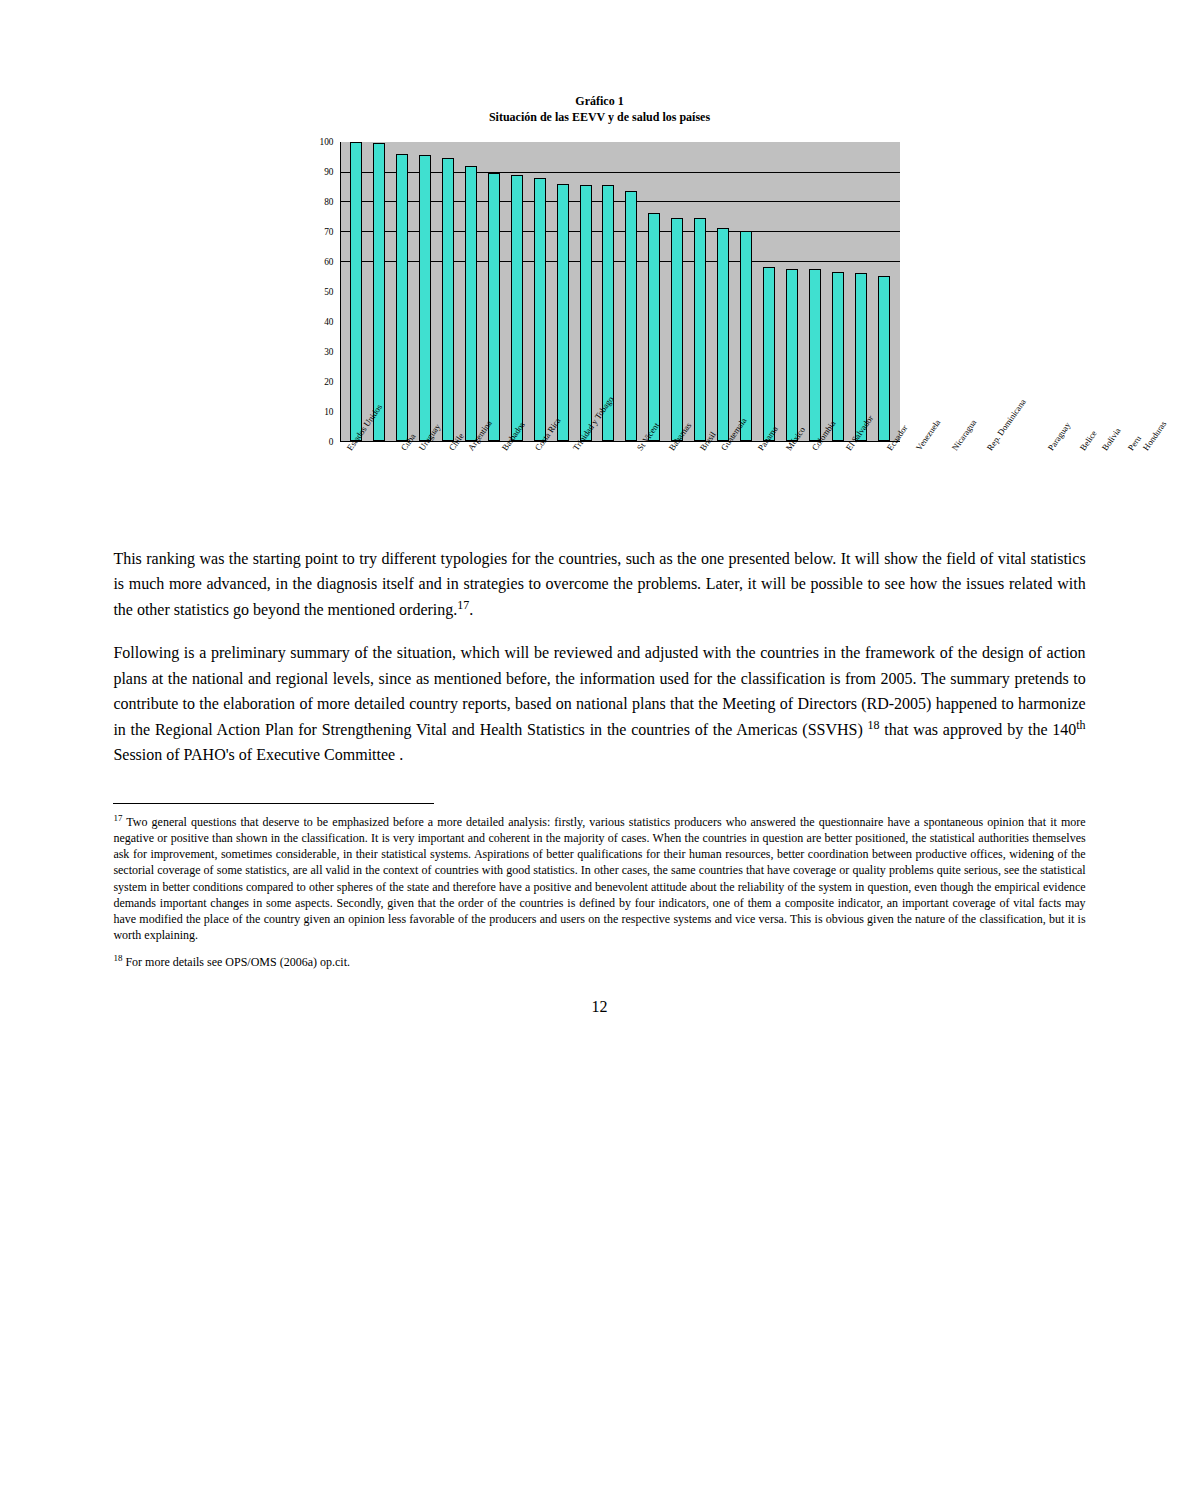Gráfico 1
Situación de las EEVV y de salud los países
100 90 80 70 60 50 40 30 20 10 0
Estados Unidos Cuba Uruguay Chile Argentina Barbados Costa Rica Trinidad y Tobago St Vicent Bahamas Brasil Guatemala Panama México Colombia El Salvador Ecuador Venezuela Nicaragua Rep. Dominicana Paraguay Belice Bolivia Peru Honduras
This ranking was the starting point to try different typologies for the countries, such as the one presented below. It will show the field of vital statistics is much more advanced, in the diagnosis itself and in strategies to overcome the problems. Later, it will be possible to see how the issues related with the other statistics go beyond the mentioned ordering.17.
Following is a preliminary summary of the situation, which will be reviewed and adjusted with the countries in the framework of the design of action plans at the national and regional levels, since as mentioned before, the information used for the classification is from 2005. The summary pretends to contribute to the elaboration of more detailed country reports, based on national plans that the Meeting of Directors (RD-2005) happened to harmonize in the Regional Action Plan for Strengthening Vital and Health Statistics in the countries of the Americas (SSVHS) 18 that was approved by the 140th Session of PAHO's of Executive Committee .
17 Two general questions that deserve to be emphasized before a more detailed analysis: firstly, various statistics producers who answered the questionnaire have a spontaneous opinion that it more negative or positive than shown in the classification. It is very important and coherent in the majority of cases. When the countries in question are better positioned, the statistical authorities themselves ask for improvement, sometimes considerable, in their statistical systems. Aspirations of better qualifications for their human resources, better coordination between productive offices, widening of the sectorial coverage of some statistics, are all valid in the context of countries with good statistics. In other cases, the same countries that have coverage or quality problems quite serious, see the statistical system in better conditions compared to other spheres of the state and therefore have a positive and benevolent attitude about the reliability of the system in question, even though the empirical evidence demands important changes in some aspects. Secondly, given that the order of the countries is defined by four indicators, one of them a composite indicator, an important coverage of vital facts may have modified the place of the country given an opinion less favorable of the producers and users on the respective systems and vice versa. This is obvious given the nature of the classification, but it is worth explaining.
18 For more details see OPS/OMS (2006a) op.cit.
12